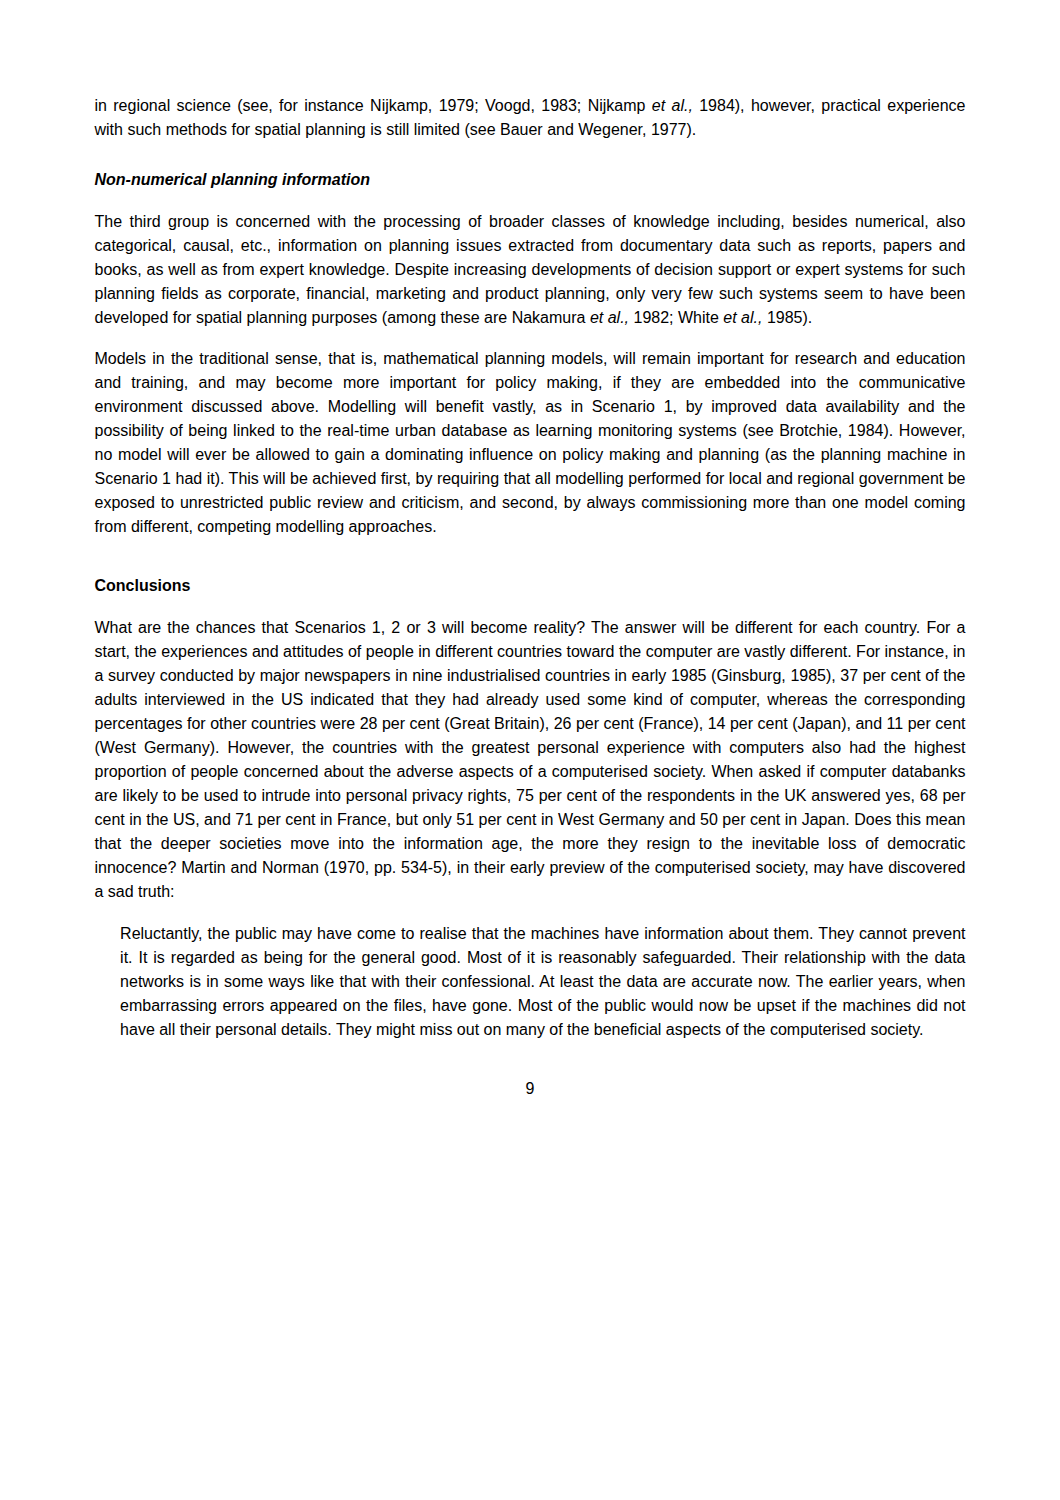in regional science (see, for instance Nijkamp, 1979; Voogd, 1983; Nijkamp et al., 1984), however, practical experience with such methods for spatial planning is still limited (see Bauer and Wegener, 1977).
Non-numerical planning information
The third group is concerned with the processing of broader classes of knowledge including, besides numerical, also categorical, causal, etc., information on planning issues extracted from documentary data such as reports, papers and books, as well as from expert knowledge. Despite increasing developments of decision support or expert systems for such planning fields as corporate, financial, marketing and product planning, only very few such systems seem to have been developed for spatial planning purposes (among these are Nakamura et al., 1982; White et al., 1985).
Models in the traditional sense, that is, mathematical planning models, will remain important for research and education and training, and may become more important for policy making, if they are embedded into the communicative environment discussed above. Modelling will benefit vastly, as in Scenario 1, by improved data availability and the possibility of being linked to the real-time urban database as learning monitoring systems (see Brotchie, 1984). However, no model will ever be allowed to gain a dominating influence on policy making and planning (as the planning machine in Scenario 1 had it). This will be achieved first, by requiring that all modelling performed for local and regional government be exposed to unrestricted public review and criticism, and second, by always commissioning more than one model coming from different, competing modelling approaches.
Conclusions
What are the chances that Scenarios 1, 2 or 3 will become reality? The answer will be different for each country. For a start, the experiences and attitudes of people in different countries toward the computer are vastly different. For instance, in a survey conducted by major newspapers in nine industrialised countries in early 1985 (Ginsburg, 1985), 37 per cent of the adults interviewed in the US indicated that they had already used some kind of computer, whereas the corresponding percentages for other countries were 28 per cent (Great Britain), 26 per cent (France), 14 per cent (Japan), and 11 per cent (West Germany). However, the countries with the greatest personal experience with computers also had the highest proportion of people concerned about the adverse aspects of a computerised society. When asked if computer databanks are likely to be used to intrude into personal privacy rights, 75 per cent of the respondents in the UK answered yes, 68 per cent in the US, and 71 per cent in France, but only 51 per cent in West Germany and 50 per cent in Japan. Does this mean that the deeper societies move into the information age, the more they resign to the inevitable loss of democratic innocence? Martin and Norman (1970, pp. 534-5), in their early preview of the computerised society, may have discovered a sad truth:
Reluctantly, the public may have come to realise that the machines have information about them. They cannot prevent it. It is regarded as being for the general good. Most of it is reasonably safeguarded. Their relationship with the data networks is in some ways like that with their confessional. At least the data are accurate now. The earlier years, when embarrassing errors appeared on the files, have gone. Most of the public would now be upset if the machines did not have all their personal details. They might miss out on many of the beneficial aspects of the computerised society.
9